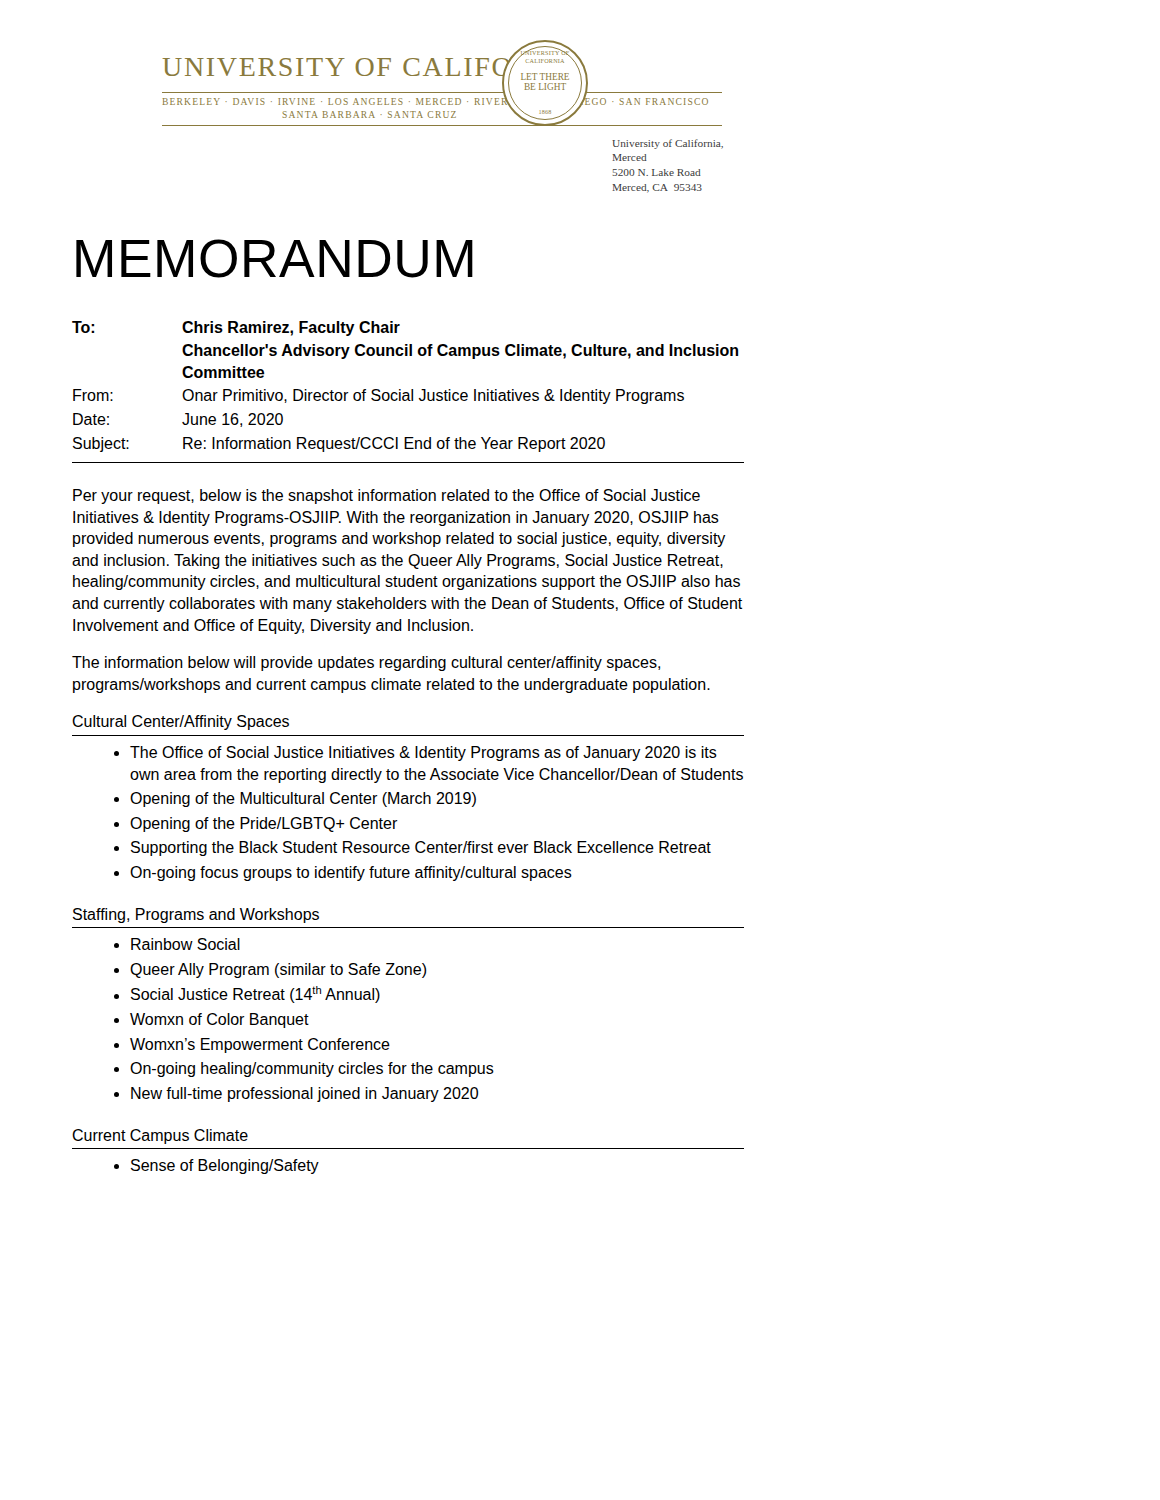UNIVERSITY OF CALIFORNIA
BERKELEY · DAVIS · IRVINE · LOS ANGELES · MERCED · RIVERSIDE · SAN DIEGO · SAN FRANCISCO SANTA BARBARA · SANTA CRUZ
UNIVERSITY OF CALIFORNIA
LET THERE
BE LIGHT
1868
University of California, Merced
5200 N. Lake Road
Merced, CA 95343
MEMORANDUM
| To: | Chris Ramirez, Faculty Chair |
| | Chancellor's Advisory Council of Campus Climate, Culture, and Inclusion Committee |
| From: | Onar Primitivo, Director of Social Justice Initiatives & Identity Programs |
| Date: | June 16, 2020 |
| Subject: | Re: Information Request/CCCI End of the Year Report 2020 |
Per your request, below is the snapshot information related to the Office of Social Justice Initiatives & Identity Programs-OSJIIP. With the reorganization in January 2020, OSJIIP has provided numerous events, programs and workshop related to social justice, equity, diversity and inclusion. Taking the initiatives such as the Queer Ally Programs, Social Justice Retreat, healing/community circles, and multicultural student organizations support the OSJIIP also has and currently collaborates with many stakeholders with the Dean of Students, Office of Student Involvement and Office of Equity, Diversity and Inclusion.
The information below will provide updates regarding cultural center/affinity spaces, programs/workshops and current campus climate related to the undergraduate population.
Cultural Center/Affinity Spaces
The Office of Social Justice Initiatives & Identity Programs as of January 2020 is its own area from the reporting directly to the Associate Vice Chancellor/Dean of Students
Opening of the Multicultural Center (March 2019)
Opening of the Pride/LGBTQ+ Center
Supporting the Black Student Resource Center/first ever Black Excellence Retreat
On-going focus groups to identify future affinity/cultural spaces
Staffing, Programs and Workshops
Rainbow Social
Queer Ally Program (similar to Safe Zone)
Social Justice Retreat (14th Annual)
Womxn of Color Banquet
Womxn’s Empowerment Conference
On-going healing/community circles for the campus
New full-time professional joined in January 2020
Current Campus Climate
Sense of Belonging/Safety